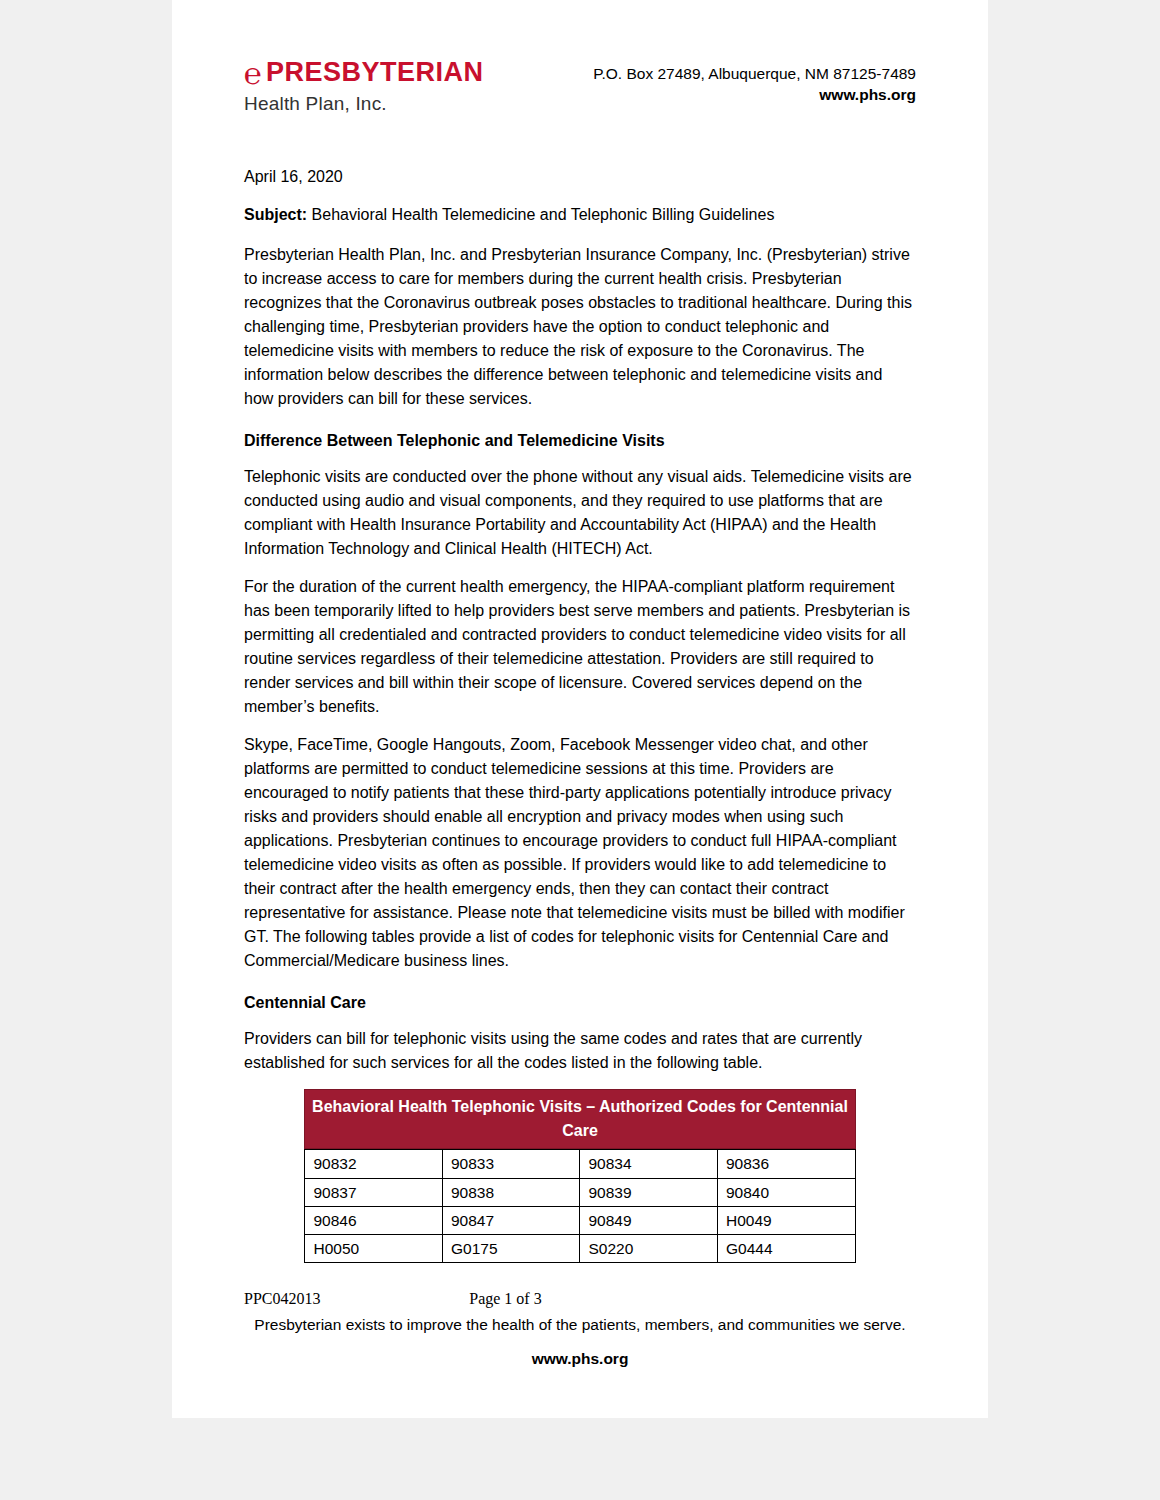℮ PRESBYTERIAN
Health Plan, Inc.
P.O. Box 27489, Albuquerque, NM 87125-7489
www.phs.org
April 16, 2020
Subject: Behavioral Health Telemedicine and Telephonic Billing Guidelines
Presbyterian Health Plan, Inc. and Presbyterian Insurance Company, Inc. (Presbyterian) strive to increase access to care for members during the current health crisis. Presbyterian recognizes that the Coronavirus outbreak poses obstacles to traditional healthcare. During this challenging time, Presbyterian providers have the option to conduct telephonic and telemedicine visits with members to reduce the risk of exposure to the Coronavirus. The information below describes the difference between telephonic and telemedicine visits and how providers can bill for these services.
Difference Between Telephonic and Telemedicine Visits
Telephonic visits are conducted over the phone without any visual aids. Telemedicine visits are conducted using audio and visual components, and they required to use platforms that are compliant with Health Insurance Portability and Accountability Act (HIPAA) and the Health Information Technology and Clinical Health (HITECH) Act.
For the duration of the current health emergency, the HIPAA-compliant platform requirement has been temporarily lifted to help providers best serve members and patients. Presbyterian is permitting all credentialed and contracted providers to conduct telemedicine video visits for all routine services regardless of their telemedicine attestation. Providers are still required to render services and bill within their scope of licensure. Covered services depend on the member’s benefits.
Skype, FaceTime, Google Hangouts, Zoom, Facebook Messenger video chat, and other platforms are permitted to conduct telemedicine sessions at this time. Providers are encouraged to notify patients that these third-party applications potentially introduce privacy risks and providers should enable all encryption and privacy modes when using such applications. Presbyterian continues to encourage providers to conduct full HIPAA-compliant telemedicine video visits as often as possible. If providers would like to add telemedicine to their contract after the health emergency ends, then they can contact their contract representative for assistance. Please note that telemedicine visits must be billed with modifier GT. The following tables provide a list of codes for telephonic visits for Centennial Care and Commercial/Medicare business lines.
Centennial Care
Providers can bill for telephonic visits using the same codes and rates that are currently established for such services for all the codes listed in the following table.
Behavioral Health Telephonic Visits – Authorized Codes for Centennial Care
| 90832 | 90833 | 90834 | 90836 |
| 90837 | 90838 | 90839 | 90840 |
| 90846 | 90847 | 90849 | H0049 |
| H0050 | G0175 | S0220 | G0444 |
PPC042013 Page 1 of 3
Presbyterian exists to improve the health of the patients, members, and communities we serve.
www.phs.org